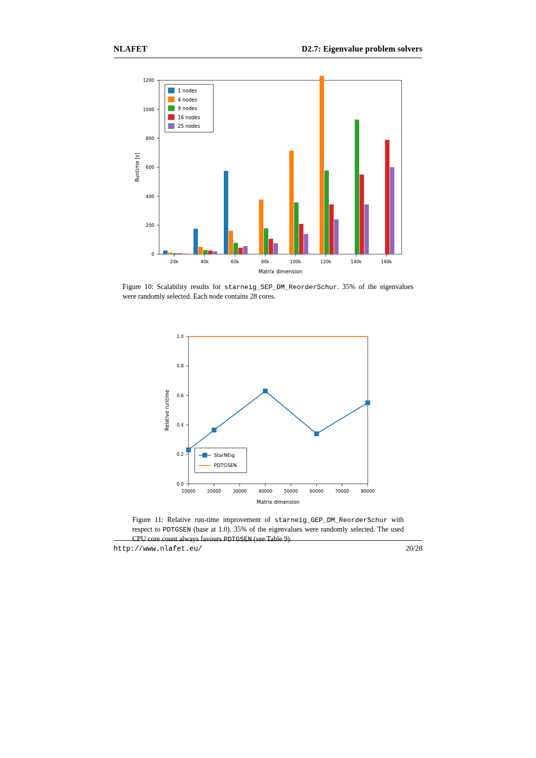NLAFET
D2.7: Eigenvalue problem solvers
0 200 400 600 800 1000 1200 Runtime [s] 20k 40k 60k 80k 100k 120k 140k 160k Matrix dimension 1 nodes 4 nodes 9 nodes 16 nodes 25 nodes
Figure 10: Scalability results for starneig_SEP_DM_ReorderSchur. 35% of the eigenvalues were randomly selected. Each node contains 28 cores.
0.0 0.2 0.4 0.6 0.8 1.0 Relative runtime 10000 20000 30000 40000 50000 60000 70000 80000 Matrix dimension StarNEig PDTGSEN
Figure 11: Relative run-time improvement of starneig_GEP_DM_ReorderSchur with respect to PDTGSEN (base at 1.0). 35% of the eigenvalues were randomly selected. The used CPU core count always favours PDTGSEN (see Table 9).
http://www.nlafet.eu/
20/28